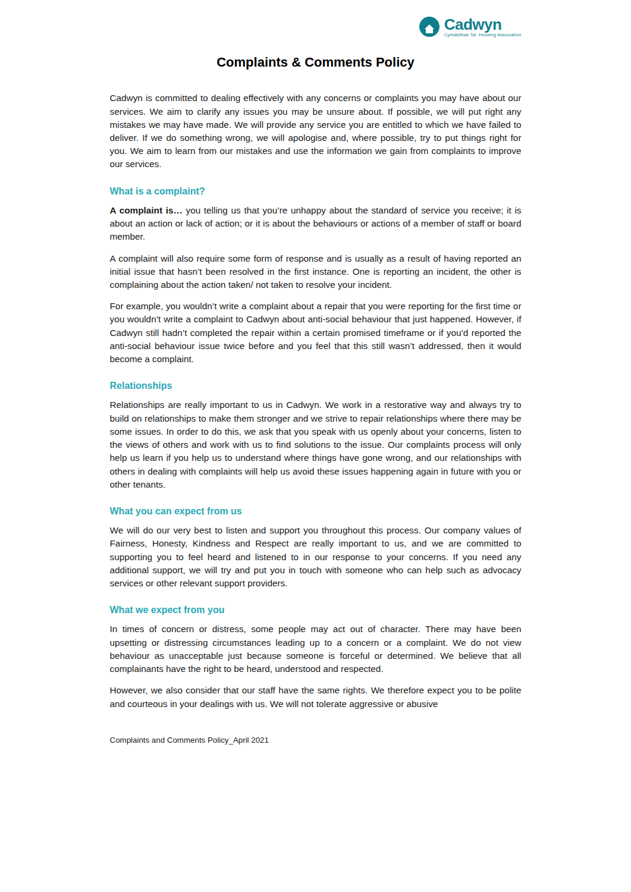Cadwyn Cymdeithas Tai Housing Association
Complaints & Comments Policy
Cadwyn is committed to dealing effectively with any concerns or complaints you may have about our services. We aim to clarify any issues you may be unsure about. If possible, we will put right any mistakes we may have made. We will provide any service you are entitled to which we have failed to deliver. If we do something wrong, we will apologise and, where possible, try to put things right for you. We aim to learn from our mistakes and use the information we gain from complaints to improve our services.
What is a complaint?
A complaint is… you telling us that you’re unhappy about the standard of service you receive; it is about an action or lack of action; or it is about the behaviours or actions of a member of staff or board member.
A complaint will also require some form of response and is usually as a result of having reported an initial issue that hasn’t been resolved in the first instance. One is reporting an incident, the other is complaining about the action taken/ not taken to resolve your incident.
For example, you wouldn’t write a complaint about a repair that you were reporting for the first time or you wouldn’t write a complaint to Cadwyn about anti-social behaviour that just happened. However, if Cadwyn still hadn’t completed the repair within a certain promised timeframe or if you’d reported the anti-social behaviour issue twice before and you feel that this still wasn’t addressed, then it would become a complaint.
Relationships
Relationships are really important to us in Cadwyn. We work in a restorative way and always try to build on relationships to make them stronger and we strive to repair relationships where there may be some issues. In order to do this, we ask that you speak with us openly about your concerns, listen to the views of others and work with us to find solutions to the issue. Our complaints process will only help us learn if you help us to understand where things have gone wrong, and our relationships with others in dealing with complaints will help us avoid these issues happening again in future with you or other tenants.
What you can expect from us
We will do our very best to listen and support you throughout this process. Our company values of Fairness, Honesty, Kindness and Respect are really important to us, and we are committed to supporting you to feel heard and listened to in our response to your concerns. If you need any additional support, we will try and put you in touch with someone who can help such as advocacy services or other relevant support providers.
What we expect from you
In times of concern or distress, some people may act out of character. There may have been upsetting or distressing circumstances leading up to a concern or a complaint. We do not view behaviour as unacceptable just because someone is forceful or determined. We believe that all complainants have the right to be heard, understood and respected.
However, we also consider that our staff have the same rights. We therefore expect you to be polite and courteous in your dealings with us. We will not tolerate aggressive or abusive
Complaints and Comments Policy_April 2021